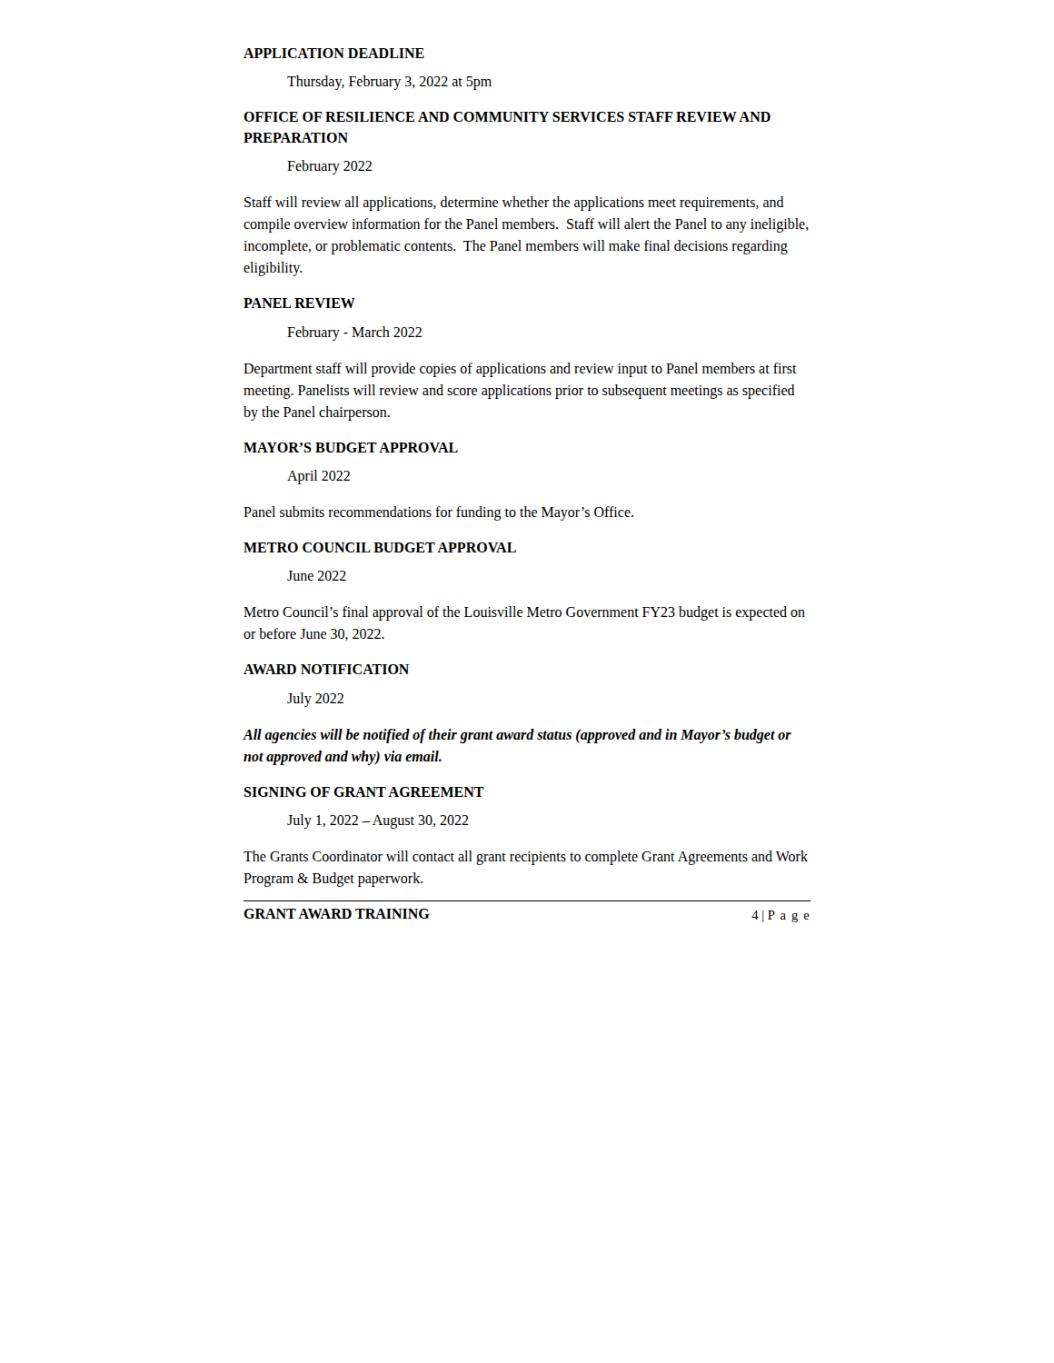APPLICATION DEADLINE
Thursday, February 3, 2022 at 5pm
OFFICE OF RESILIENCE AND COMMUNITY SERVICES STAFF REVIEW AND PREPARATION
February 2022
Staff will review all applications, determine whether the applications meet requirements, and compile overview information for the Panel members. Staff will alert the Panel to any ineligible, incomplete, or problematic contents. The Panel members will make final decisions regarding eligibility.
PANEL REVIEW
February - March 2022
Department staff will provide copies of applications and review input to Panel members at first meeting. Panelists will review and score applications prior to subsequent meetings as specified by the Panel chairperson.
MAYOR’S BUDGET APPROVAL
April 2022
Panel submits recommendations for funding to the Mayor’s Office.
METRO COUNCIL BUDGET APPROVAL
June 2022
Metro Council’s final approval of the Louisville Metro Government FY23 budget is expected on or before June 30, 2022.
AWARD NOTIFICATION
July 2022
All agencies will be notified of their grant award status (approved and in Mayor’s budget or not approved and why) via email.
SIGNING OF GRANT AGREEMENT
July 1, 2022 – August 30, 2022
The Grants Coordinator will contact all grant recipients to complete Grant Agreements and Work Program & Budget paperwork.
GRANT AWARD TRAINING
4 | P a g e